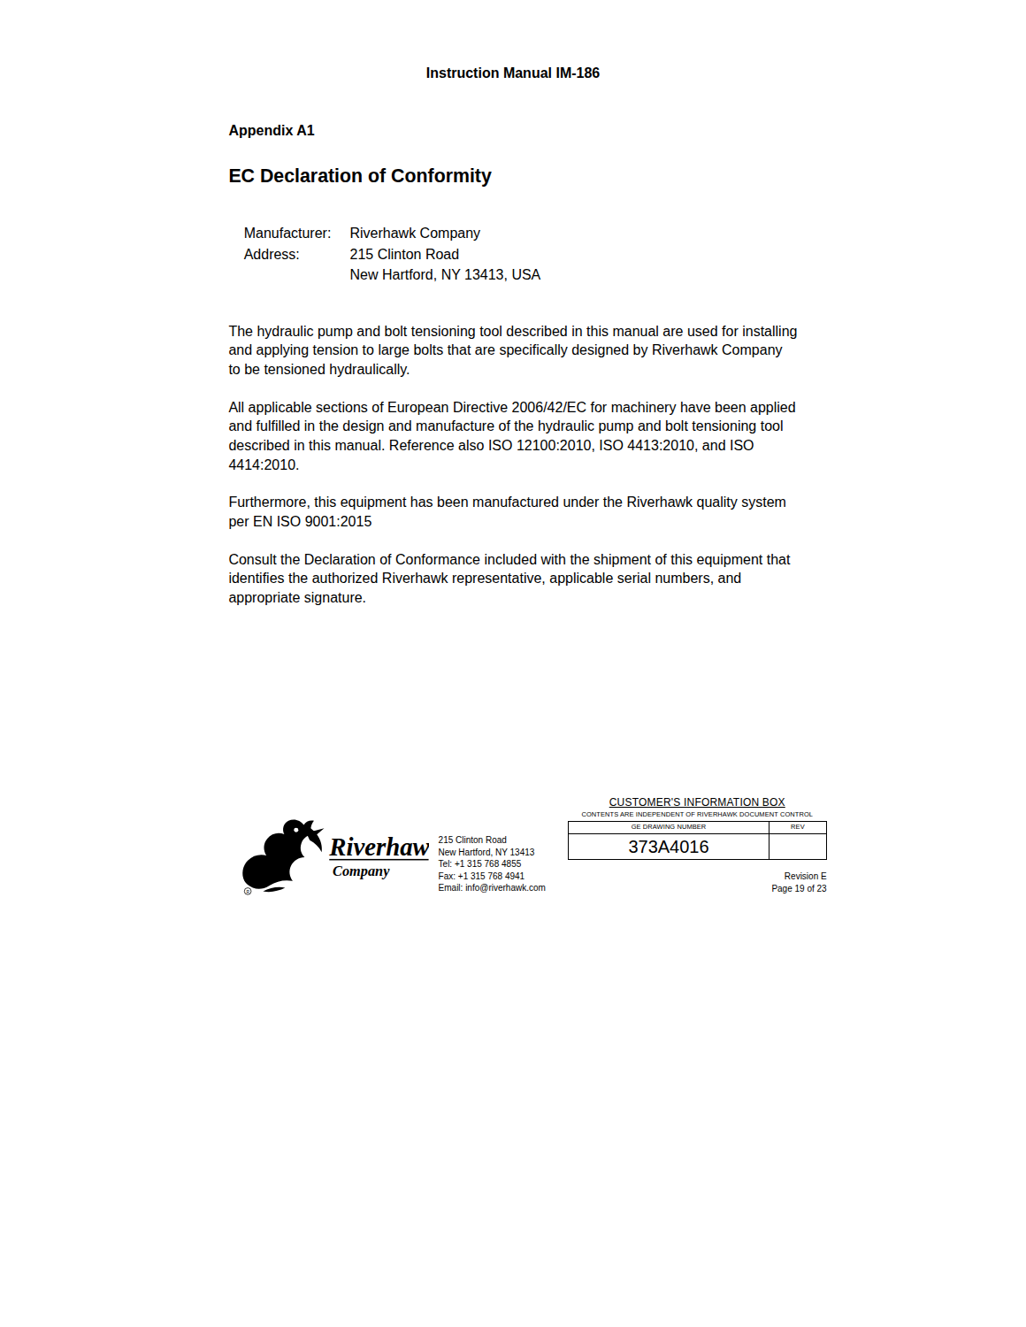Instruction Manual IM-186
Appendix A1
EC Declaration of Conformity
| Manufacturer: | Riverhawk Company |
| Address: | 215 Clinton Road |
| | New Hartford, NY 13413, USA |
The hydraulic pump and bolt tensioning tool described in this manual are used for installing and applying tension to large bolts that are specifically designed by Riverhawk Company to be tensioned hydraulically.
All applicable sections of European Directive 2006/42/EC for machinery have been applied and fulfilled in the design and manufacture of the hydraulic pump and bolt tensioning tool described in this manual. Reference also ISO 12100:2010, ISO 4413:2010, and ISO 4414:2010.
Furthermore, this equipment has been manufactured under the Riverhawk quality system per EN ISO 9001:2015
Consult the Declaration of Conformance included with the shipment of this equipment that identifies the authorized Riverhawk representative, applicable serial numbers, and appropriate signature.
| R Riverhawk Company | 215 Clinton Road New Hartford, NY 13413 Tel: +1 315 768 4855 Fax: +1 315 768 4941 Email: info@riverhawk.com | CUSTOMER'S INFORMATION BOX CONTENTS ARE INDEPENDENT OF RIVERHAWK DOCUMENT CONTROL / GE DRAWING NUMBER / REV / / --- / --- / / 373A4016 / / Revision E Page 19 of 23 |